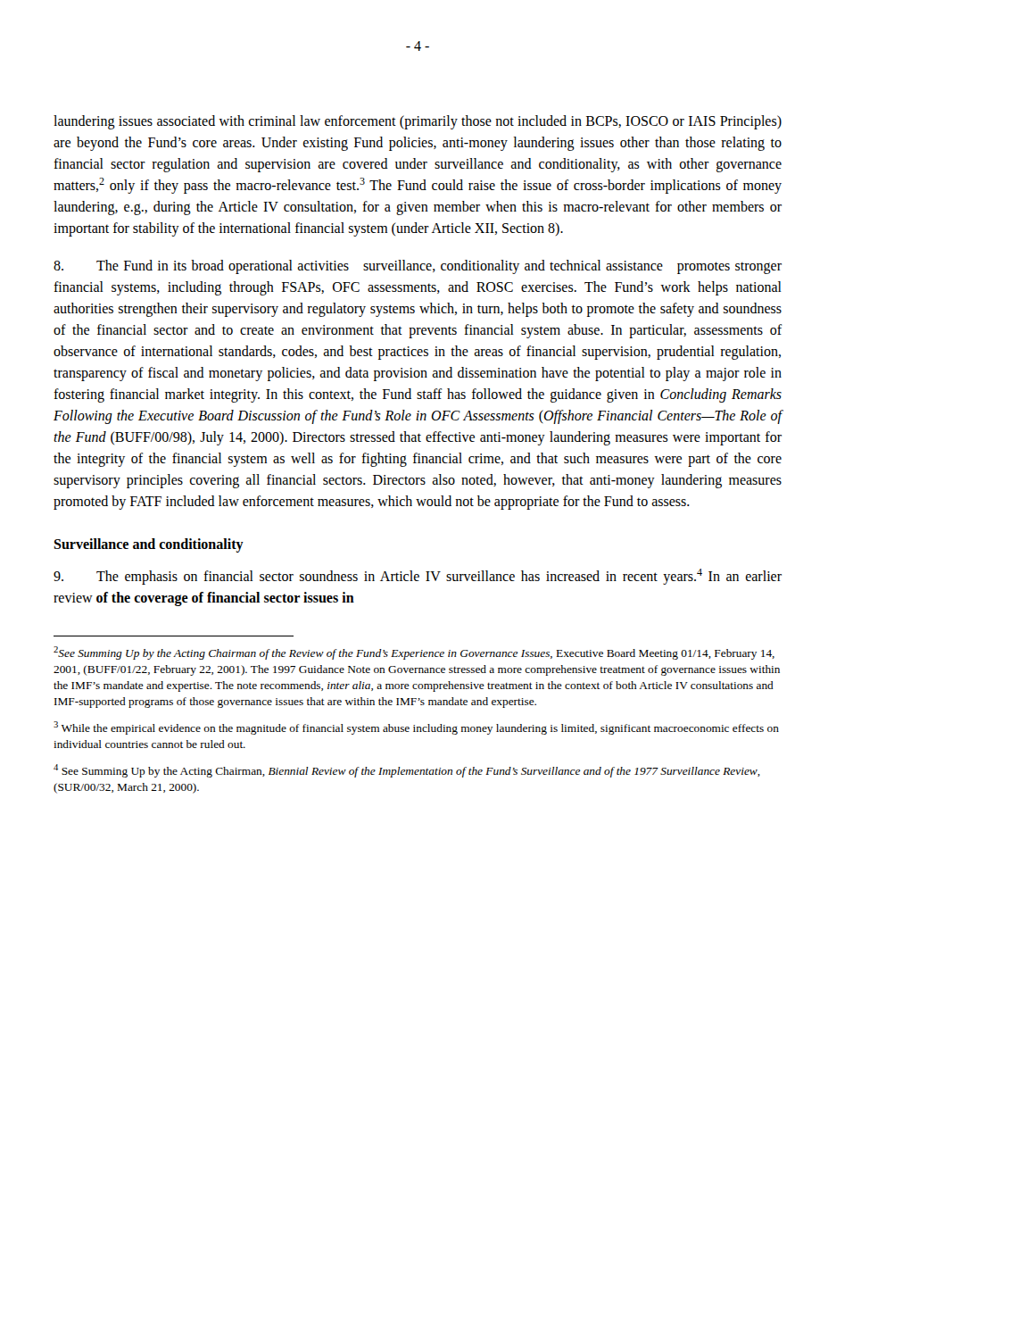- 4 -
laundering issues associated with criminal law enforcement (primarily those not included in BCPs, IOSCO or IAIS Principles) are beyond the Fund’s core areas. Under existing Fund policies, anti-money laundering issues other than those relating to financial sector regulation and supervision are covered under surveillance and conditionality, as with other governance matters,2 only if they pass the macro-relevance test.3 The Fund could raise the issue of cross-border implications of money laundering, e.g., during the Article IV consultation, for a given member when this is macro-relevant for other members or important for stability of the international financial system (under Article XII, Section 8).
8. The Fund in its broad operational activities surveillance, conditionality and technical assistance promotes stronger financial systems, including through FSAPs, OFC assessments, and ROSC exercises. The Fund’s work helps national authorities strengthen their supervisory and regulatory systems which, in turn, helps both to promote the safety and soundness of the financial sector and to create an environment that prevents financial system abuse. In particular, assessments of observance of international standards, codes, and best practices in the areas of financial supervision, prudential regulation, transparency of fiscal and monetary policies, and data provision and dissemination have the potential to play a major role in fostering financial market integrity. In this context, the Fund staff has followed the guidance given in Concluding Remarks Following the Executive Board Discussion of the Fund’s Role in OFC Assessments (Offshore Financial Centers—The Role of the Fund (BUFF/00/98), July 14, 2000). Directors stressed that effective anti-money laundering measures were important for the integrity of the financial system as well as for fighting financial crime, and that such measures were part of the core supervisory principles covering all financial sectors. Directors also noted, however, that anti-money laundering measures promoted by FATF included law enforcement measures, which would not be appropriate for the Fund to assess.
Surveillance and conditionality
9. The emphasis on financial sector soundness in Article IV surveillance has increased in recent years.4 In an earlier review of the coverage of financial sector issues in
2See Summing Up by the Acting Chairman of the Review of the Fund’s Experience in Governance Issues, Executive Board Meeting 01/14, February 14, 2001, (BUFF/01/22, February 22, 2001). The 1997 Guidance Note on Governance stressed a more comprehensive treatment of governance issues within the IMF’s mandate and expertise. The note recommends, inter alia, a more comprehensive treatment in the context of both Article IV consultations and IMF-supported programs of those governance issues that are within the IMF’s mandate and expertise.
3 While the empirical evidence on the magnitude of financial system abuse including money laundering is limited, significant macroeconomic effects on individual countries cannot be ruled out.
4 See Summing Up by the Acting Chairman, Biennial Review of the Implementation of the Fund’s Surveillance and of the 1977 Surveillance Review, (SUR/00/32, March 21, 2000).